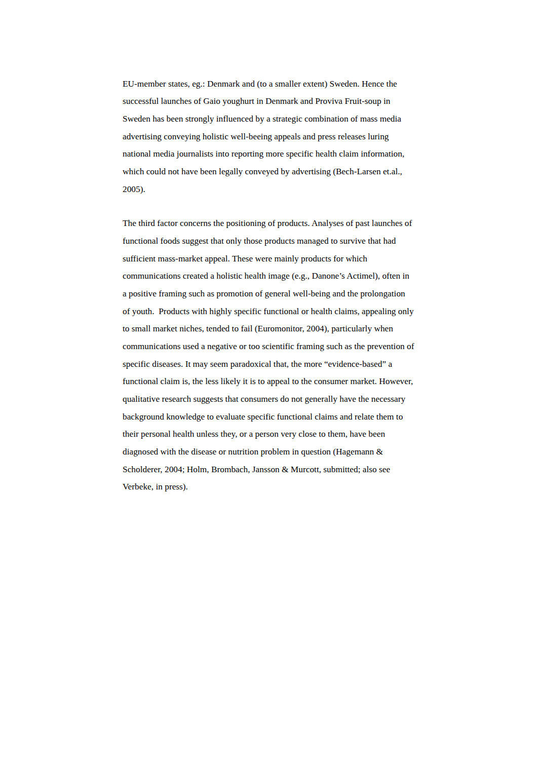EU-member states, eg.: Denmark and (to a smaller extent) Sweden. Hence the successful launches of Gaio youghurt in Denmark and Proviva Fruit-soup in Sweden has been strongly influenced by a strategic combination of mass media advertising conveying holistic well-beeing appeals and press releases luring national media journalists into reporting more specific health claim information, which could not have been legally conveyed by advertising (Bech-Larsen et.al., 2005).
The third factor concerns the positioning of products. Analyses of past launches of functional foods suggest that only those products managed to survive that had sufficient mass-market appeal. These were mainly products for which communications created a holistic health image (e.g., Danone’s Actimel), often in a positive framing such as promotion of general well-being and the prolongation of youth. Products with highly specific functional or health claims, appealing only to small market niches, tended to fail (Euromonitor, 2004), particularly when communications used a negative or too scientific framing such as the prevention of specific diseases. It may seem paradoxical that, the more “evidence-based” a functional claim is, the less likely it is to appeal to the consumer market. However, qualitative research suggests that consumers do not generally have the necessary background knowledge to evaluate specific functional claims and relate them to their personal health unless they, or a person very close to them, have been diagnosed with the disease or nutrition problem in question (Hagemann & Scholderer, 2004; Holm, Brombach, Jansson & Murcott, submitted; also see Verbeke, in press).